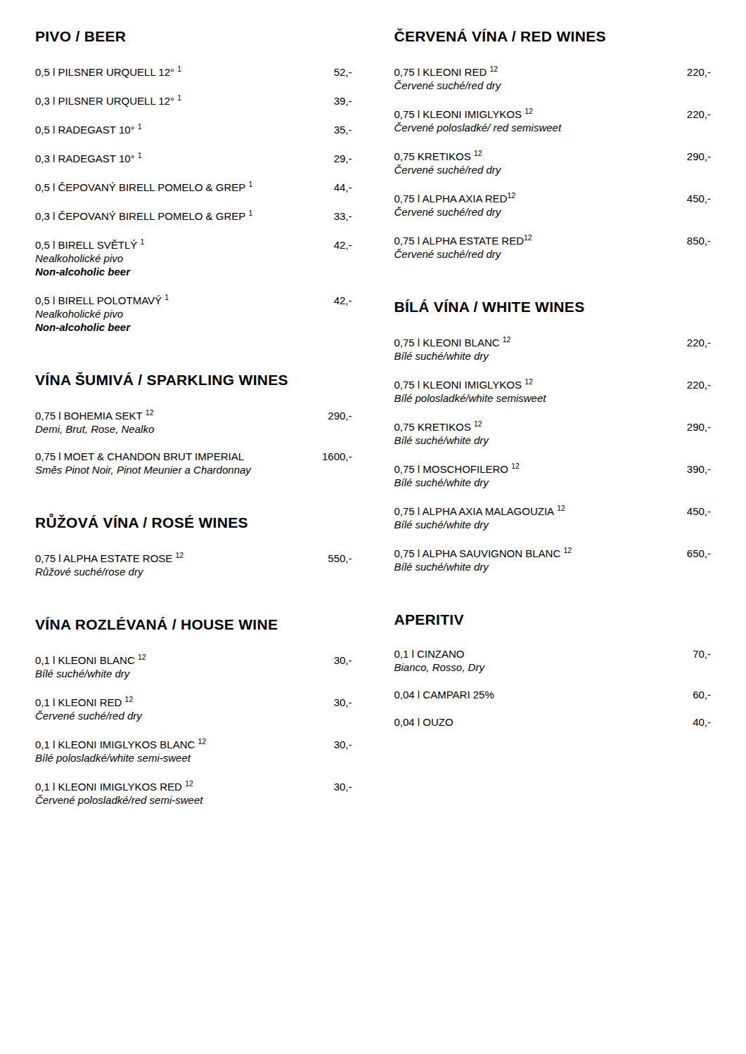PIVO / BEER
0,5 l PILSNER URQUELL 12° 1
52,-
0,3 l PILSNER URQUELL 12° 1
39,-
0,5 l RADEGAST 10° 1
35,-
0,3 l RADEGAST 10° 1
29,-
0,5 l ČEPOVANÝ BIRELL POMELO & GREP 1
44,-
0,3 l ČEPOVANÝ BIRELL POMELO & GREP 1
33,-
0,5 l BIRELL SVĚTLÝ 1 Nealkoholické pivo Non-alcoholic beer
42,-
0,5 l BIRELL POLOTMAVÝ 1 Nealkoholické pivo Non-alcoholic beer
42,-
VÍNA ŠUMIVÁ / SPARKLING WINES
0,75 l BOHEMIA SEKT 12 Demi, Brut, Rose, Nealko
290,-
0,75 l MOET & CHANDON BRUT IMPERIAL Směs Pinot Noir, Pinot Meunier a Chardonnay
1600,-
RŮŽOVÁ VÍNA / ROSÉ WINES
0,75 l ALPHA ESTATE ROSE 12 Růžové suché/rose dry
550,-
VÍNA ROZLÉVANÁ / HOUSE WINE
0,1 l KLEONI BLANC 12 Bílé suché/white dry
30,-
0,1 l KLEONI RED 12 Červené suché/red dry
30,-
0,1 l KLEONI IMIGLYKOS BLANC 12 Bílé polosladké/white semi-sweet
30,-
0,1 l KLEONI IMIGLYKOS RED 12 Červené polosladké/red semi-sweet
30,-
ČERVENÁ VÍNA / RED WINES
0,75 l KLEONI RED 12 Červené suché/red dry
220,-
0,75 l KLEONI IMIGLYKOS 12 Červené polosladké/ red semisweet
220,-
0,75 KRETIKOS 12 Červené suché/red dry
290,-
0,75 l ALPHA AXIA RED12 Červené suché/red dry
450,-
0,75 l ALPHA ESTATE RED12 Červené suché/red dry
850,-
BÍLÁ VÍNA / WHITE WINES
0,75 l KLEONI BLANC 12 Bílé suché/white dry
220,-
0,75 l KLEONI IMIGLYKOS 12 Bílé polosladké/white semisweet
220,-
0,75 KRETIKOS 12 Bílé suché/white dry
290,-
0,75 l MOSCHOFILERO 12 Bílé suché/white dry
390,-
0,75 l ALPHA AXIA MALAGOUZIA 12 Bílé suché/white dry
450,-
0,75 l ALPHA SAUVIGNON BLANC 12 Bílé suché/white dry
650,-
APERITIV
0,1 l CINZANO Bianco, Rosso, Dry
70,-
0,04 l CAMPARI 25%
60,-
0,04 l OUZO
40,-